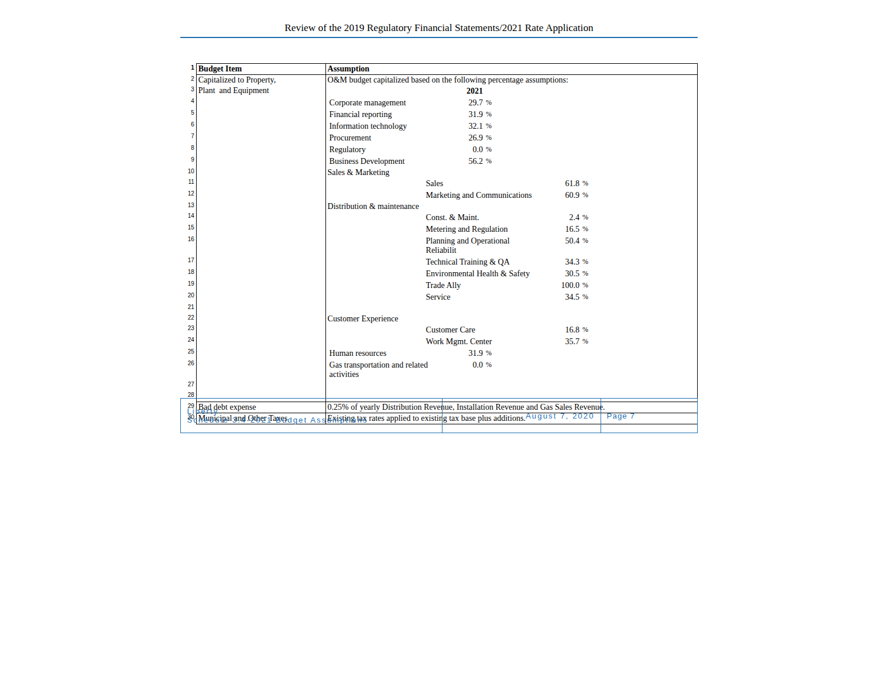Review of the 2019 Regulatory Financial Statements/2021 Rate Application
| 1 | Budget Item | Assumption |
| 2 | Capitalized to Property, | O&M budget capitalized based on the following percentage assumptions: |
| 3 | Plant and Equipment | / / 2021 / / / |
| 4 | | / Corporate management / 29.7 / % / / |
| 5 | | / Financial reporting / 31.9 / % / / |
| 6 | | / Information technology / 32.1 / % / / |
| 7 | | / Procurement / 26.9 / % / / |
| 8 | | / Regulatory / 0.0 / % / / |
| 9 | | / Business Development / 56.2 / % / / |
| 10 | | Sales & Marketing |
| 11 | | / Sales / 61.8 / % / / |
| 12 | | / Marketing and Communications / 60.9 / % / / |
| 13 | | Distribution & maintenance |
| 14 | | / Const. & Maint. / 2.4 / % / / |
| 15 | | / Metering and Regulation / 16.5 / % / / |
| 16 | | / Planning and Operational Reliabilit / 50.4 / % / / |
| 17 | | / Technical Training & QA / 34.3 / % / / |
| 18 | | / Environmental Health & Safety / 30.5 / % / / |
| 19 | | / Trade Ally / 100.0 / % / / |
| 20 | | / Service / 34.5 / % / / |
| 21 | | |
| 22 | | Customer Experience |
| 23 | | / Customer Care / 16.8 / % / / |
| 24 | | / Work Mgmt. Center / 35.7 / % / / |
| 25 | | / Human resources / 31.9 / % / / |
| 26 | | / Gas transportation and related activities / 0.0 / % / / |
| 27 | | |
| 28 | | |
| 29 | Bad debt expense | 0.25% of yearly Distribution Revenue, Installation Revenue and Gas Sales Revenue. |
| 30 | Municipal and Other Taxes | Existing tax rates applied to existing tax base plus additions. |
Liberty
Schedule 3.4-2021 Budget Assumptions
August 7, 2020
Page 7